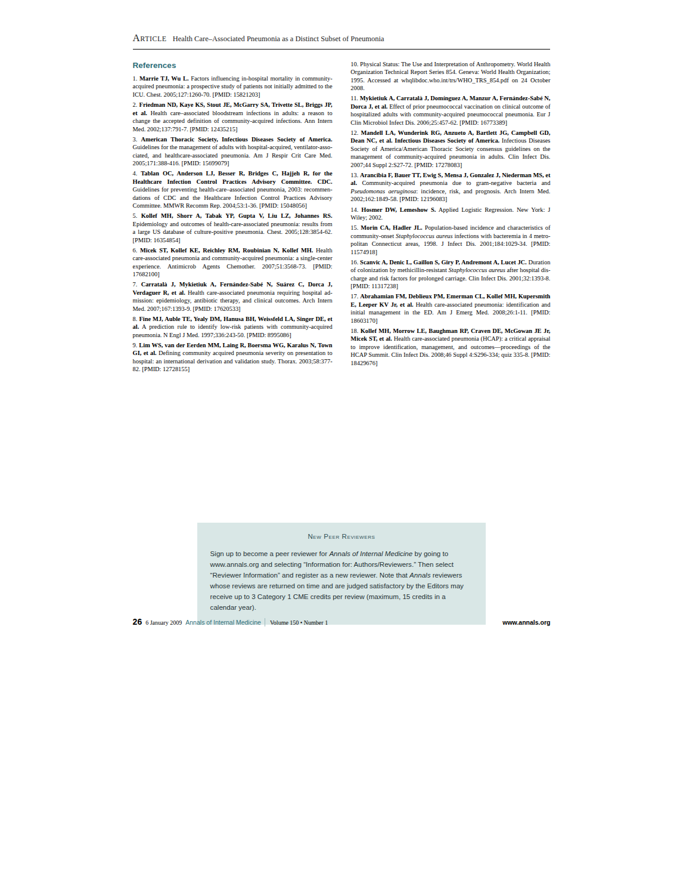Article Health Care–Associated Pneumonia as a Distinct Subset of Pneumonia
References
1. Marrie TJ, Wu L. Factors influencing in-hospital mortality in community-acquired pneumonia: a prospective study of patients not initially admitted to the ICU. Chest. 2005;127:1260-70. [PMID: 15821203]
2. Friedman ND, Kaye KS, Stout JE, McGarry SA, Trivette SL, Briggs JP, et al. Health care–associated bloodstream infections in adults: a reason to change the accepted definition of community-acquired infections. Ann Intern Med. 2002;137:791-7. [PMID: 12435215]
3. American Thoracic Society, Infectious Diseases Society of America. Guidelines for the management of adults with hospital-acquired, ventilator-associated, and healthcare-associated pneumonia. Am J Respir Crit Care Med. 2005;171:388-416. [PMID: 15699079]
4. Tablan OC, Anderson LJ, Besser R, Bridges C, Hajjeh R, for the Healthcare Infection Control Practices Advisory Committee. CDC. Guidelines for preventing health-care–associated pneumonia, 2003: recommendations of CDC and the Healthcare Infection Control Practices Advisory Committee. MMWR Recomm Rep. 2004;53:1-36. [PMID: 15048056]
5. Kollef MH, Shorr A, Tabak YP, Gupta V, Liu LZ, Johannes RS. Epidemiology and outcomes of health-care-associated pneumonia: results from a large US database of culture-positive pneumonia. Chest. 2005;128:3854-62. [PMID: 16354854]
6. Micek ST, Kollef KE, Reichley RM, Roubinian N, Kollef MH. Health care-associated pneumonia and community-acquired pneumonia: a single-center experience. Antimicrob Agents Chemother. 2007;51:3568-73. [PMID: 17682100]
7. Carratalà J, Mykietiuk A, Fernández-Sabé N, Suárez C, Dorca J, Verdaguer R, et al. Health care-associated pneumonia requiring hospital admission: epidemiology, antibiotic therapy, and clinical outcomes. Arch Intern Med. 2007;167:1393-9. [PMID: 17620533]
8. Fine MJ, Auble TE, Yealy DM, Hanusa BH, Weissfeld LA, Singer DE, et al. A prediction rule to identify low-risk patients with community-acquired pneumonia. N Engl J Med. 1997;336:243-50. [PMID: 8995086]
9. Lim WS, van der Eerden MM, Laing R, Boersma WG, Karalus N, Town GI, et al. Defining community acquired pneumonia severity on presentation to hospital: an international derivation and validation study. Thorax. 2003;58:377-82. [PMID: 12728155]
10. Physical Status: The Use and Interpretation of Anthropometry. World Health Organization Technical Report Series 854. Geneva: World Health Organization; 1995. Accessed at whqlibdoc.who.int/trs/WHO_TRS_854.pdf on 24 October 2008.
11. Mykietiuk A, Carratalà J, Domínguez A, Manzur A, Fernández-Sabé N, Dorca J, et al. Effect of prior pneumococcal vaccination on clinical outcome of hospitalized adults with community-acquired pneumococcal pneumonia. Eur J Clin Microbiol Infect Dis. 2006;25:457-62. [PMID: 16773389]
12. Mandell LA, Wunderink RG, Anzueto A, Bartlett JG, Campbell GD, Dean NC, et al. Infectious Diseases Society of America. Infectious Diseases Society of America/American Thoracic Society consensus guidelines on the management of community-acquired pneumonia in adults. Clin Infect Dis. 2007;44 Suppl 2:S27-72. [PMID: 17278083]
13. Arancibia F, Bauer TT, Ewig S, Mensa J, Gonzalez J, Niederman MS, et al. Community-acquired pneumonia due to gram-negative bacteria and Pseudomonas aeruginosa: incidence, risk, and prognosis. Arch Intern Med. 2002;162:1849-58. [PMID: 12196083]
14. Hosmer DW, Lemeshow S. Applied Logistic Regression. New York: J Wiley; 2002.
15. Morin CA, Hadler JL. Population-based incidence and characteristics of community-onset Staphylococcus aureus infections with bacteremia in 4 metropolitan Connecticut areas, 1998. J Infect Dis. 2001;184:1029-34. [PMID: 11574918]
16. Scanvic A, Denic L, Gaillon S, Giry P, Andremont A, Lucet JC. Duration of colonization by methicillin-resistant Staphylococcus aureus after hospital discharge and risk factors for prolonged carriage. Clin Infect Dis. 2001;32:1393-8. [PMID: 11317238]
17. Abrahamian FM, Deblieux PM, Emerman CL, Kollef MH, Kupersmith E, Leeper KV Jr, et al. Health care-associated pneumonia: identification and initial management in the ED. Am J Emerg Med. 2008;26:1-11. [PMID: 18603170]
18. Kollef MH, Morrow LE, Baughman RP, Craven DE, McGowan JE Jr, Micek ST, et al. Health care-associated pneumonia (HCAP): a critical appraisal to improve identification, management, and outcomes—proceedings of the HCAP Summit. Clin Infect Dis. 2008;46 Suppl 4:S296-334; quiz 335-8. [PMID: 18429676]
New Peer Reviewers
Sign up to become a peer reviewer for Annals of Internal Medicine by going to www.annals.org and selecting “Information for: Authors/Reviewers.” Then select “Reviewer Information” and register as a new reviewer. Note that Annals reviewers whose reviews are returned on time and are judged satisfactory by the Editors may receive up to 3 Category 1 CME credits per review (maximum, 15 credits in a calendar year).
26 6 January 2009 Annals of Internal Medicine Volume 150 • Number 1
www.annals.org